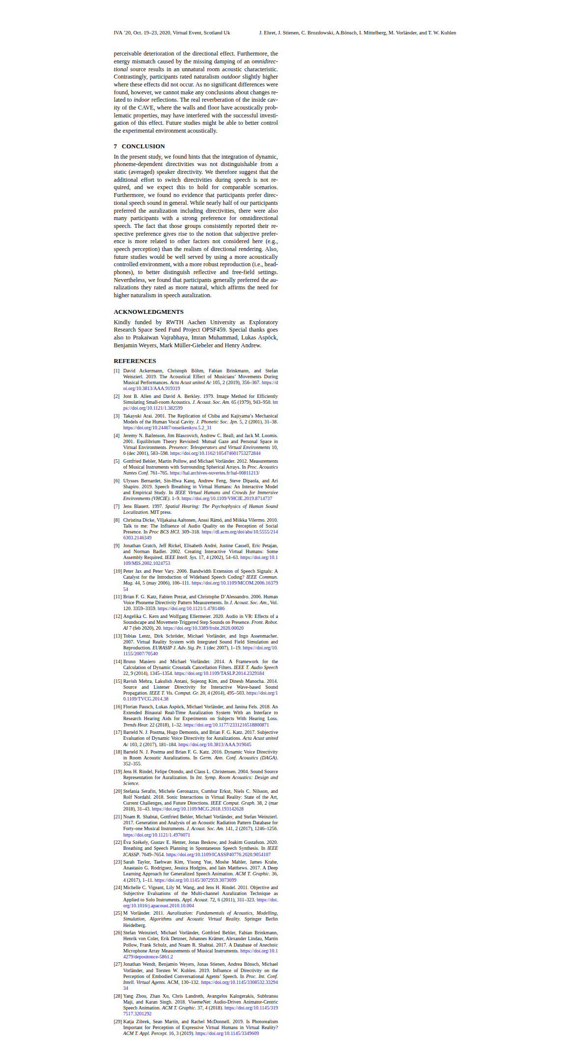IVA ’20, Oct. 19–23, 2020, Virtual Event, Scotland Uk
J. Ehret, J. Stienen, C. Brozdowski, A.Bönsch, I. Mittelberg, M. Vorländer, and T. W. Kuhlen
perceivable deterioration of the directional effect. Furthermore, the energy mismatch caused by the missing damping of an omnidirectional source results in an unnatural room acoustic characteristic. Contrastingly, participants rated naturalism outdoor slightly higher where these effects did not occur. As no significant differences were found, however, we cannot make any conclusions about changes related to indoor reflections. The real reverberation of the inside cavity of the CAVE, where the walls and floor have acoustically problematic properties, may have interfered with the successful investigation of this effect. Future studies might be able to better control the experimental environment acoustically.
7 CONCLUSION
In the present study, we found hints that the integration of dynamic, phoneme-dependent directivities was not distinguishable from a static (averaged) speaker directivity. We therefore suggest that the additional effort to switch directivities during speech is not required, and we expect this to hold for comparable scenarios. Furthermore, we found no evidence that participants prefer directional speech sound in general. While nearly half of our participants preferred the auralization including directivities, there were also many participants with a strong preference for omnidirectional speech. The fact that those groups consistently reported their respective preference gives rise to the notion that subjective preference is more related to other factors not considered here (e.g., speech perception) than the realism of directional rendering. Also, future studies would be well served by using a more acoustically controlled environment, with a more robust reproduction (i.e., headphones), to better distinguish reflective and free-field settings. Nevertheless, we found that participants generally preferred the auralizations they rated as more natural, which affirms the need for higher naturalism in speech auralization.
ACKNOWLEDGMENTS
Kindly funded by RWTH Aachen University as Exploratory Research Space Seed Fund Project OPSF459. Special thanks goes also to Prakaiwan Vajrabhaya, Imran Muhammad, Lukas Aspöck, Benjamin Weyers, Mark Müller-Giebeler and Henry Andrew.
REFERENCES
[1] David Ackermann, Christoph Böhm, Fabian Brinkmann, and Stefan Weinzierl. 2019. The Acoustical Effect of Musicians’ Movements During Musical Performances. Acta Acust united Ac 105, 2 (2019), 356–367. https://doi.org/10.3813/AAA.919319
[2] Jont B. Allen and David A. Berkley. 1979. Image Method for Efficiently Simulating Small-room Acoustics. J. Acoust. Soc. Am. 65 (1979), 943–950. https://doi.org/10.1121/1.382599
[3] Takayuki Arai. 2001. The Replication of Chiba and Kajiyama’s Mechanical Models of the Human Vocal Cavity. J. Phonetic Soc. Jpn. 5, 2 (2001), 31–38. https://doi.org/10.24467/onseikenkyu.5.2_31
[4] Jeremy N. Bailenson, Jim Blascovich, Andrew C. Beall, and Jack M. Loomis. 2001. Equilibrium Theory Revisited: Mutual Gaze and Personal Space in Virtual Environments. Presence: Teleoperators and Virtual Environments 10, 6 (dec 2001), 583–598. https://doi.org/10.1162/105474601753272844
[5] Gottfried Behler, Martin Pollow, and Michael Vorländer. 2012. Measurements of Musical Instruments with Surrounding Spherical Arrays. In Proc. Acoustics Nantes Conf. 761–765. https://hal.archives-ouvertes.fr/hal-00811213/
[6] Ulysses Bernardet, Sin-Hwa Kanq, Andrew Feng, Steve Dipaola, and Ari Shapiro. 2019. Speech Breathing in Virtual Humans: An Interactive Model and Empirical Study. In IEEE Virtual Humans and Crowds for Immersive Environments (VHCIE). 1–9. https://doi.org/10.1109/VHCIE.2019.8714737
[7] Jens Blauert. 1997. Spatial Hearing: The Psychophysics of Human Sound Localization. MIT press.
[8] Christina Dicke, Viljakaisa Aaltonen, Anssi Rämö, and Miikka Vilermo. 2010. Talk to me: The Influence of Audio Quality on the Perception of Social Presence. In Proc BCS HCI. 309–318. https://dl.acm.org/doi/abs/10.5555/2146303.2146349
[9] Jonathan Gratch, Jeff Rickel, Elisabeth André, Justine Cassell, Eric Petajan, and Norman Badler. 2002. Creating Interactive Virtual Humans: Some Assembly Required. IEEE Intell. Sys. 17, 4 (2002), 54–63. https://doi.org/10.1109/MIS.2002.1024753
[10] Peter Jax and Peter Vary. 2006. Bandwidth Extension of Speech Signals: A Catalyst for the Introduction of Wideband Speech Coding? IEEE Commun. Mag. 44, 5 (may 2006), 106–111. https://doi.org/10.1109/MCOM.2006.1637954
[11] Brian F. G. Katz, Fabien Prezat, and Christophe D’Alessandro. 2006. Human Voice Phoneme Directivity Pattern Measurements. In J. Acoust. Soc. Am., Vol. 120. 3359–3359. https://doi.org/10.1121/1.4781486
[12] Angelika C. Kern and Wolfgang Ellermeier. 2020. Audio in VR: Effects of a Soundscape and Movement-Triggered Step Sounds on Presence. Front. Robot. AI 7 (feb 2020), 20. https://doi.org/10.3389/frobt.2020.00020
[13] Tobias Lentz, Dirk Schröder, Michael Vorländer, and Ingo Assenmacher. 2007. Virtual Reality System with Integrated Sound Field Simulation and Reproduction. EURASIP J. Adv. Sig. Pr. 1 (dec 2007), 1–19. https://doi.org/10.1155/2007/70540
[14] Bruno Masiero and Michael Vorländer. 2014. A Framework for the Calculation of Dynamic Crosstalk Cancellation Filters. IEEE T. Audio Speech 22, 9 (2014), 1345–1354. https://doi.org/10.1109/TASLP.2014.2329184
[15] Ravish Mehra, Lakulish Antani, Sujeong Kim, and Dinesh Manocha. 2014. Source and Listener Directivity for Interactive Wave-based Sound Propagation. IEEE T. Vis. Comput. Gr. 20, 4 (2014), 495–503. https://doi.org/10.1109/TVCG.2014.38
[16] Florian Pausch, Lukas Aspöck, Michael Vorländer, and Janina Fels. 2018. An Extended Binaural Real-Time Auralization System With an Interface to Research Hearing Aids for Experiments on Subjects With Hearing Loss. Trends Hear. 22 (2018), 1–32. https://doi.org/10.1177/2331216518800871
[17] Barteld N. J. Postma, Hugo Demontis, and Brian F. G. Katz. 2017. Subjective Evaluation of Dynamic Voice Directivity for Auralizations. Acta Acust united Ac 103, 2 (2017), 181–184. https://doi.org/10.3813/AAA.919045
[18] Barteld N. J. Postma and Brian F. G. Katz. 2016. Dynamic Voice Directivity in Room Acoustic Auralizations. In Germ. Ann. Conf. Acoustics (DAGA). 352–355.
[19] Jens H. Rindel, Felipe Otondo, and Claus L. Christensen. 2004. Sound Source Representation for Auralization. In Int. Symp. Room Acoustics: Design and Science.
[20] Stefania Serafin, Michele Geronazzo, Cumhur Erkut, Niels C. Nilsson, and Rolf Nordahl. 2018. Sonic Interactions in Virtual Reality: State of the Art, Current Challenges, and Future Directions. IEEE Comput. Graph. 38, 2 (mar 2018), 31–43. https://doi.org/10.1109/MCG.2018.193142628
[21] Noam R. Shabtai, Gottfried Behler, Michael Vorländer, and Stefan Weinzierl. 2017. Generation and Analysis of an Acoustic Radiation Pattern Database for Forty-one Musical Instruments. J. Acoust. Soc. Am. 141, 2 (2017), 1246–1256. https://doi.org/10.1121/1.4976071
[22] Éva Székely, Gustav E. Henter, Jonas Beskow, and Joakim Gustafson. 2020. Breathing and Speech Planning in Spontaneous Speech Synthesis. In IEEE ICASSP. 7649–7654. https://doi.org/10.1109/ICASSP40776.2020.9054107
[23] Sarah Taylor, Taehwan Kim, Yisong Yue, Moshe Mahler, James Krahe, Anastasio G. Rodriguez, Jessica Hodgins, and Iain Matthews. 2017. A Deep Learning Approach for Generalized Speech Animation. ACM T. Graphic. 36, 4 (2017), 1–11. https://doi.org/10.1145/3072959.3073699
[24] Michelle C. Vigeant, Lily M. Wang, and Jens H. Rindel. 2011. Objective and Subjective Evaluations of the Multi-channel Auralization Technique as Applied to Solo Instruments. Appl. Acoust. 72, 6 (2011), 311–323. https://doi.org/10.1016/j.apacoust.2010.10.004
[25] M Vorländer. 2011. Auralization: Fundamentals of Acoustics, Modelling, Simulation, Algorithms and Acoustic Virtual Reality. Springer Berlin Heidelberg.
[26] Stefan Weinzierl, Michael Vorländer, Gottfried Behler, Fabian Brinkmann, Henrik von Coler, Erik Detzner, Johannes Krämer, Alexander Lindau, Martin Pollow, Frank Schulz, and Noam R. Shabtai. 2017. A Database of Anechoic Microphone Array Measurements of Musical Instruments. https://doi.org/10.14279/depositonce-5861.2
[27] Jonathan Wendt, Benjamin Weyers, Jonas Stienen, Andrea Bönsch, Michael Vorländer, and Torsten W. Kuhlen. 2019. Influence of Directivity on the Perception of Embodied Conversational Agents’ Speech. In Proc. Int. Conf. Intell. Virtual Agents. ACM, 130–132. https://doi.org/10.1145/3308532.3329434
[28] Yang Zhou, Zhan Xu, Chris Landreth, Avangelos Kalogerakis, Subhransu Maji, and Karan Singh. 2018. VisemeNet: Audio-Driven Animator-Centric Speech Animation. ACM T. Graphic. 37, 4 (2018). https://doi.org/10.1145/3197517.3201292
[29] Katja Zibrek, Sean Martin, and Rachel McDonnell. 2019. Is Photorealism Important for Perception of Expressive Virtual Humans in Virtual Reality? ACM T. Appl. Percept. 16, 3 (2019). https://doi.org/10.1145/3349609